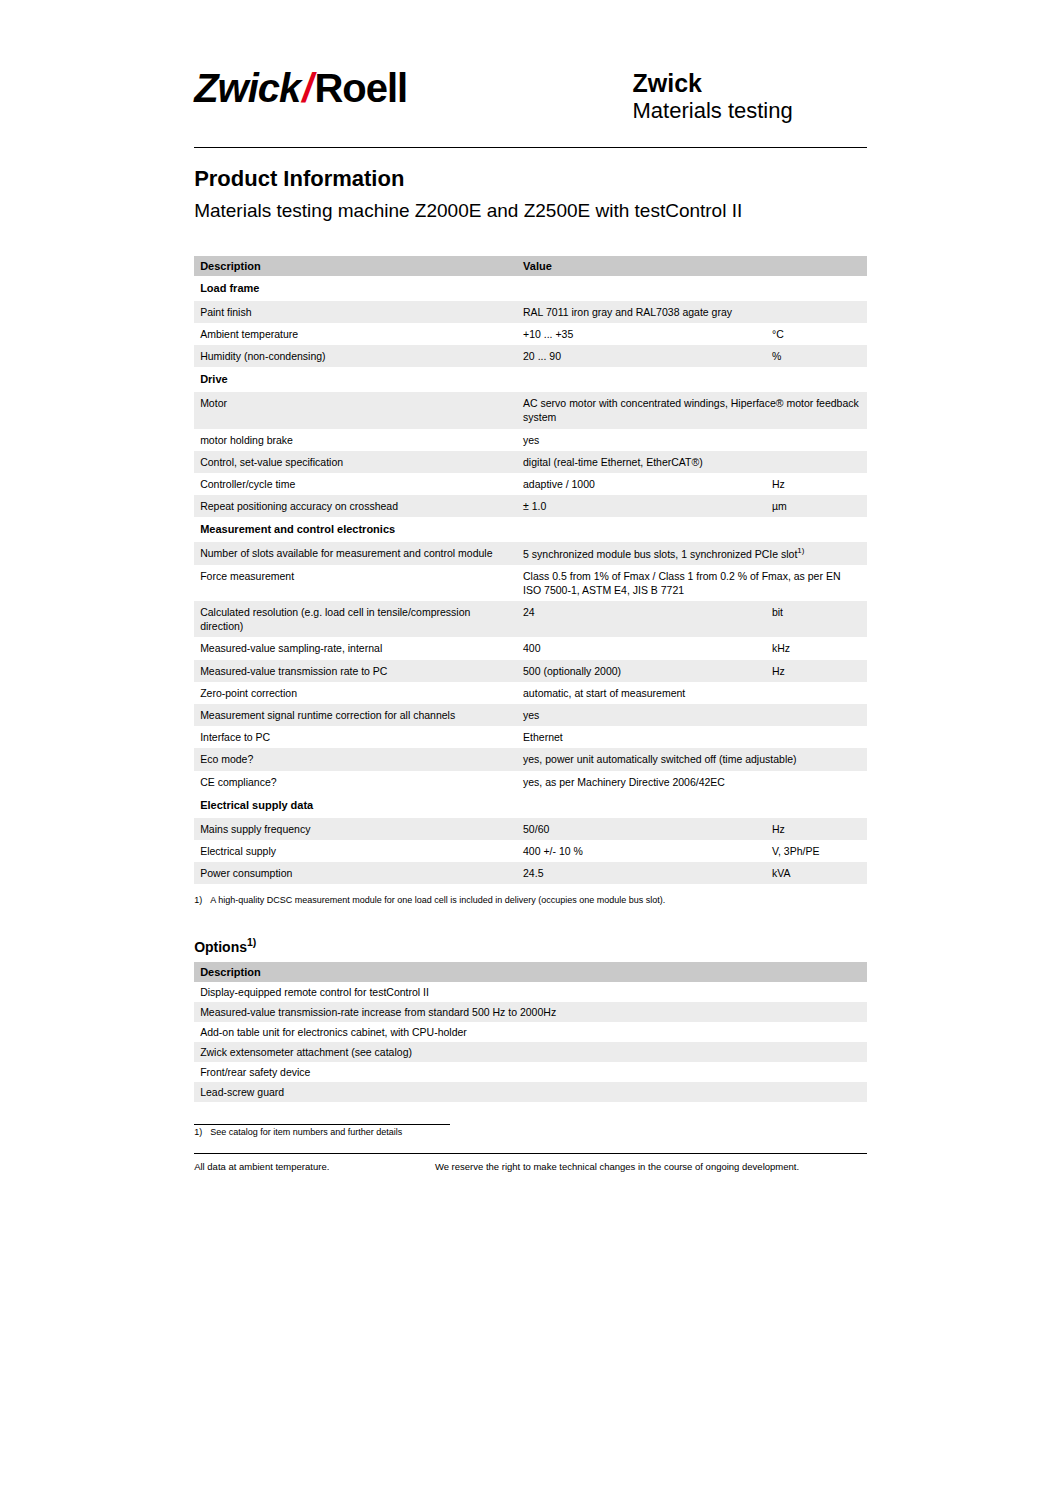Zwick/Roell
Zwick
Materials testing
Product Information
Materials testing machine Z2000E and Z2500E with testControl II
| Description | Value |
| --- | --- |
| Load frame |
| Paint finish | RAL 7011 iron gray and RAL7038 agate gray |
| Ambient temperature | +10 ... +35 | °C |
| Humidity (non-condensing) | 20 ... 90 | % |
| Drive |
| Motor | AC servo motor with concentrated windings, Hiperface® motor feedback system |
| motor holding brake | yes |
| Control, set-value specification | digital (real-time Ethernet, EtherCAT®) |
| Controller/cycle time | adaptive / 1000 | Hz |
| Repeat positioning accuracy on crosshead | ± 1.0 | µm |
| Measurement and control electronics |
| Number of slots available for measurement and control module | 5 synchronized module bus slots, 1 synchronized PCIe slot 1) |
| Force measurement | Class 0.5 from 1% of Fmax / Class 1 from 0.2 % of Fmax, as per EN ISO 7500-1, ASTM E4, JIS B 7721 |
| Calculated resolution (e.g. load cell in tensile/compression direction) | 24 | bit |
| Measured-value sampling-rate, internal | 400 | kHz |
| Measured-value transmission rate to PC | 500 (optionally 2000) | Hz |
| Zero-point correction | automatic, at start of measurement |
| Measurement signal runtime correction for all channels | yes |
| Interface to PC | Ethernet |
| Eco mode? | yes, power unit automatically switched off (time adjustable) |
| CE compliance? | yes, as per Machinery Directive 2006/42EC |
| Electrical supply data |
| Mains supply frequency | 50/60 | Hz |
| Electrical supply | 400 +/- 10 % | V, 3Ph/PE |
| Power consumption | 24.5 | kVA |
1) A high-quality DCSC measurement module for one load cell is included in delivery (occupies one module bus slot).
Options1)
| Description |
| --- |
| Display-equipped remote control for testControl II |
| Measured-value transmission-rate increase from standard 500 Hz to 2000Hz |
| Add-on table unit for electronics cabinet, with CPU-holder |
| Zwick extensometer attachment (see catalog) |
| Front/rear safety device |
| Lead-screw guard |
1) See catalog for item numbers and further details
All data at ambient temperature.
We reserve the right to make technical changes in the course of ongoing development.